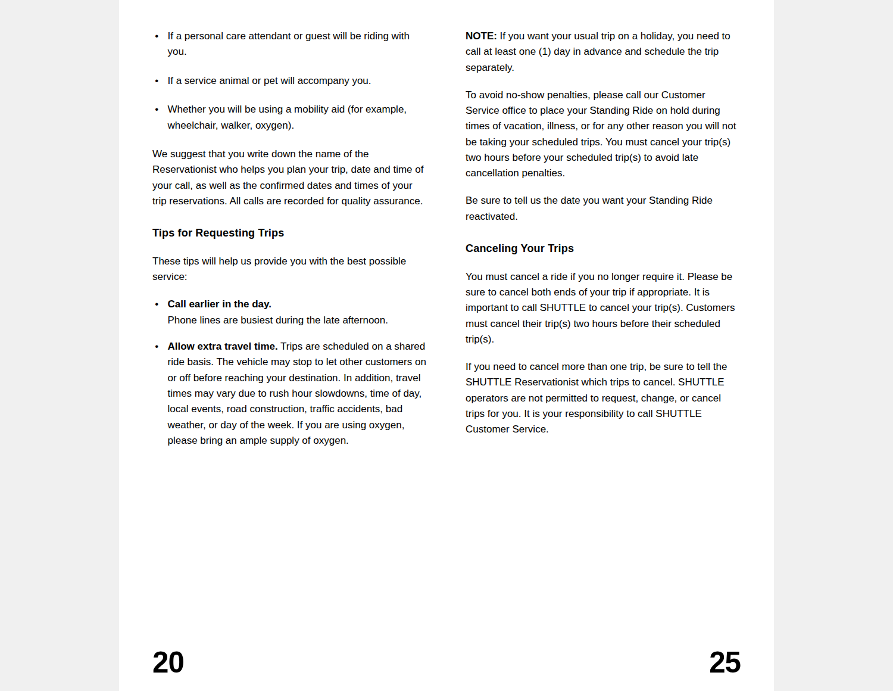If a personal care attendant or guest will be riding with you.
If a service animal or pet will accompany you.
Whether you will be using a mobility aid (for example, wheelchair, walker, oxygen).
We suggest that you write down the name of the Reservationist who helps you plan your trip, date and time of your call, as well as the confirmed dates and times of your trip reservations. All calls are recorded for quality assurance.
Tips for Requesting Trips
These tips will help us provide you with the best possible service:
Call earlier in the day.
Phone lines are busiest during the late afternoon.
Allow extra travel time. Trips are scheduled on a shared ride basis. The vehicle may stop to let other customers on or off before reaching your destination. In addition, travel times may vary due to rush hour slowdowns, time of day, local events, road construction, traffic accidents, bad weather, or day of the week. If you are using oxygen, please bring an ample supply of oxygen.
NOTE: If you want your usual trip on a holiday, you need to call at least one (1) day in advance and schedule the trip separately.
To avoid no-show penalties, please call our Customer Service office to place your Standing Ride on hold during times of vacation, illness, or for any other reason you will not be taking your scheduled trips. You must cancel your trip(s) two hours before your scheduled trip(s) to avoid late cancellation penalties.
Be sure to tell us the date you want your Standing Ride reactivated.
Canceling Your Trips
You must cancel a ride if you no longer require it. Please be sure to cancel both ends of your trip if appropriate. It is important to call SHUTTLE to cancel your trip(s). Customers must cancel their trip(s) two hours before their scheduled trip(s).
If you need to cancel more than one trip, be sure to tell the SHUTTLE Reservationist which trips to cancel. SHUTTLE operators are not permitted to request, change, or cancel trips for you. It is your responsibility to call SHUTTLE Customer Service.
20 25